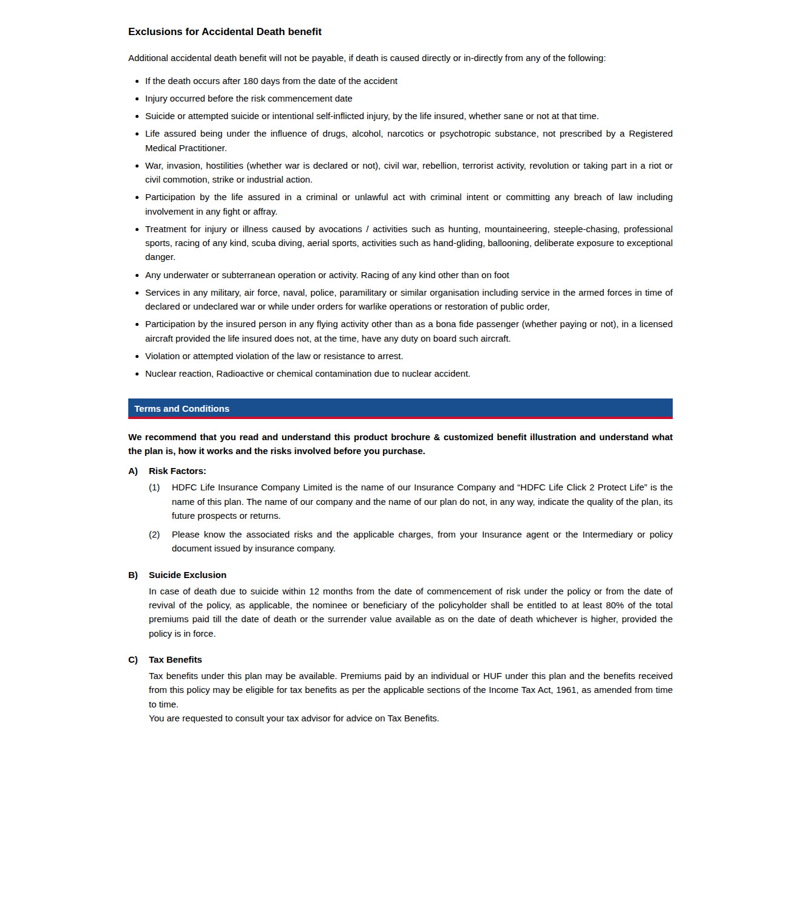Exclusions for Accidental Death benefit
Additional accidental death benefit will not be payable, if death is caused directly or in-directly from any of the following:
If the death occurs after 180 days from the date of the accident
Injury occurred before the risk commencement date
Suicide or attempted suicide or intentional self-inflicted injury, by the life insured, whether sane or not at that time.
Life assured being under the influence of drugs, alcohol, narcotics or psychotropic substance, not prescribed by a Registered Medical Practitioner.
War, invasion, hostilities (whether war is declared or not), civil war, rebellion, terrorist activity, revolution or taking part in a riot or civil commotion, strike or industrial action.
Participation by the life assured in a criminal or unlawful act with criminal intent or committing any breach of law including involvement in any fight or affray.
Treatment for injury or illness caused by avocations / activities such as hunting, mountaineering, steeple-chasing, professional sports, racing of any kind, scuba diving, aerial sports, activities such as hand-gliding, ballooning, deliberate exposure to exceptional danger.
Any underwater or subterranean operation or activity. Racing of any kind other than on foot
Services in any military, air force, naval, police, paramilitary or similar organisation including service in the armed forces in time of declared or undeclared war or while under orders for warlike operations or restoration of public order,
Participation by the insured person in any flying activity other than as a bona fide passenger (whether paying or not), in a licensed aircraft provided the life insured does not, at the time, have any duty on board such aircraft.
Violation or attempted violation of the law or resistance to arrest.
Nuclear reaction, Radioactive or chemical contamination due to nuclear accident.
Terms and Conditions
We recommend that you read and understand this product brochure & customized benefit illustration and understand what the plan is, how it works and the risks involved before you purchase.
A) Risk Factors:
(1) HDFC Life Insurance Company Limited is the name of our Insurance Company and “HDFC Life Click 2 Protect Life” is the name of this plan. The name of our company and the name of our plan do not, in any way, indicate the quality of the plan, its future prospects or returns.
(2) Please know the associated risks and the applicable charges, from your Insurance agent or the Intermediary or policy document issued by insurance company.
B) Suicide Exclusion In case of death due to suicide within 12 months from the date of commencement of risk under the policy or from the date of revival of the policy, as applicable, the nominee or beneficiary of the policyholder shall be entitled to at least 80% of the total premiums paid till the date of death or the surrender value available as on the date of death whichever is higher, provided the policy is in force.
C) Tax Benefits Tax benefits under this plan may be available. Premiums paid by an individual or HUF under this plan and the benefits received from this policy may be eligible for tax benefits as per the applicable sections of the Income Tax Act, 1961, as amended from time to time.
You are requested to consult your tax advisor for advice on Tax Benefits.